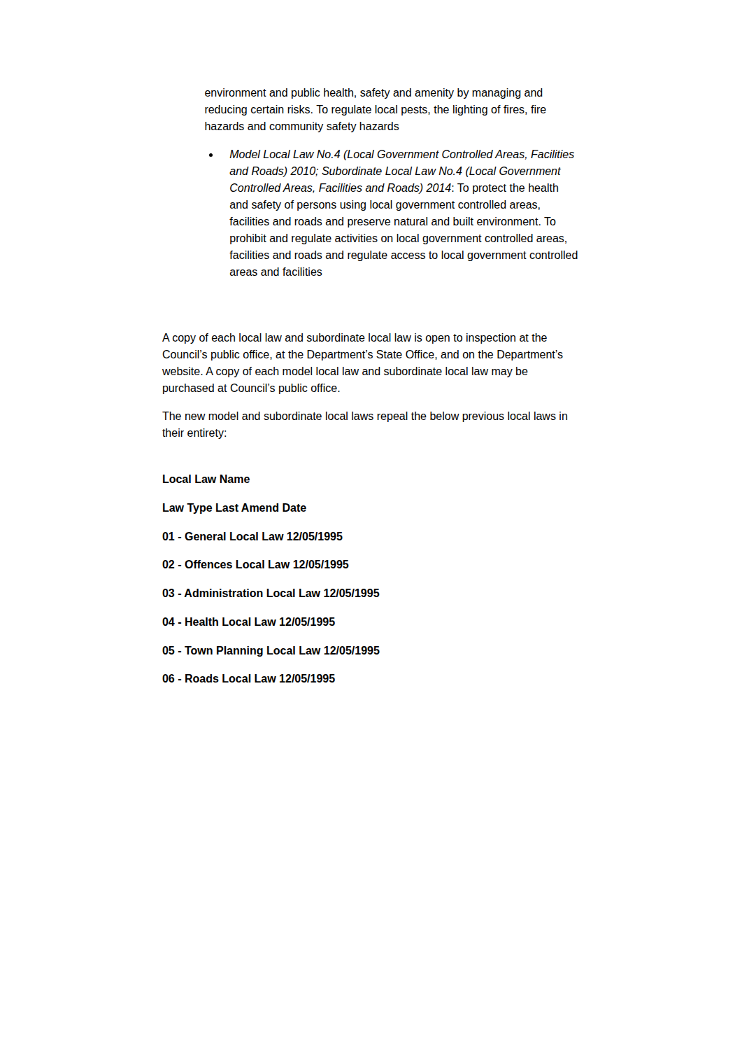environment and public health, safety and amenity by managing and reducing certain risks. To regulate local pests, the lighting of fires, fire hazards and community safety hazards
Model Local Law No.4 (Local Government Controlled Areas, Facilities and Roads) 2010; Subordinate Local Law No.4 (Local Government Controlled Areas, Facilities and Roads) 2014: To protect the health and safety of persons using local government controlled areas, facilities and roads and preserve natural and built environment. To prohibit and regulate activities on local government controlled areas, facilities and roads and regulate access to local government controlled areas and facilities
A copy of each local law and subordinate local law is open to inspection at the Council’s public office, at the Department’s State Office, and on the Department’s website. A copy of each model local law and subordinate local law may be purchased at Council’s public office.
The new model and subordinate local laws repeal the below previous local laws in their entirety:
Local Law Name
Law Type Last Amend Date
01 - General Local Law 12/05/1995
02 - Offences Local Law 12/05/1995
03 - Administration Local Law 12/05/1995
04 - Health Local Law 12/05/1995
05 - Town Planning Local Law 12/05/1995
06 - Roads Local Law 12/05/1995